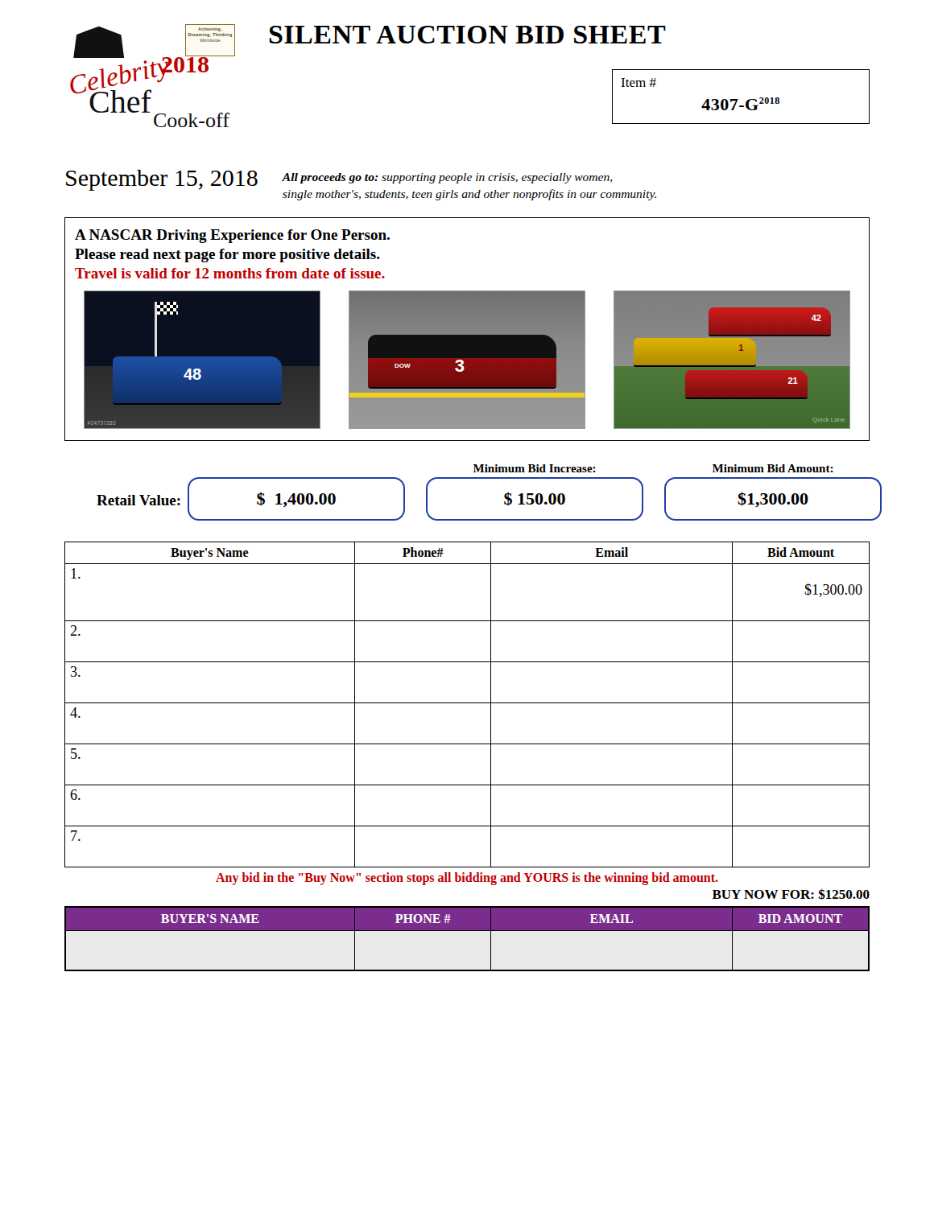☗
Achieving, Dreaming, Thinking
Worldwide
Celebrity
2018
Chef
Cook-off
SILENT AUCTION BID SHEET
Item #
4307-G2018
September 15, 2018
All proceeds go to: supporting people in crisis, especially women,
single mother's, students, teen girls and other nonprofits in our community.
A NASCAR Driving Experience for One Person.
Please read next page for more positive details.
Travel is valid for 12 months from date of issue.
#24797283
DOW
Quick Lane
Retail Value:
$ 1,400.00
Minimum Bid Increase:
$ 150.00
Minimum Bid Amount:
$1,300.00
| Buyer's Name | Phone# | Email | Bid Amount |
| --- | --- | --- | --- |
| 1. | | | $1,300.00 |
| 2. | | | |
| 3. | | | |
| 4. | | | |
| 5. | | | |
| 6. | | | |
| 7. | | | |
Any bid in the "Buy Now" section stops all bidding and YOURS is the winning bid amount.
BUY NOW FOR: $1250.00
| BUYER'S NAME | PHONE # | EMAIL | BID AMOUNT |
| --- | --- | --- | --- |